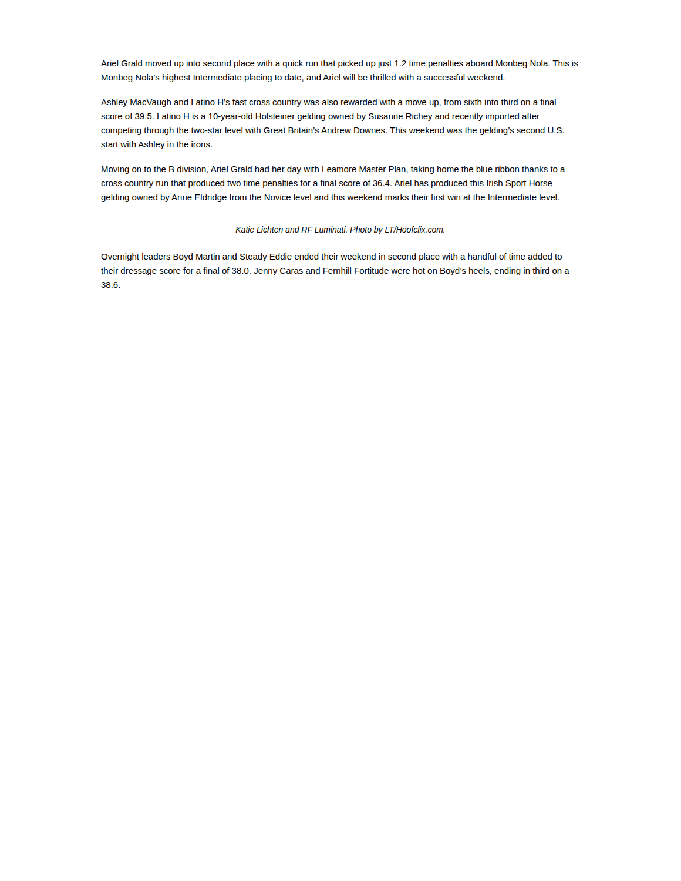Ariel Grald moved up into second place with a quick run that picked up just 1.2 time penalties aboard Monbeg Nola. This is Monbeg Nola’s highest Intermediate placing to date, and Ariel will be thrilled with a successful weekend.
Ashley MacVaugh and Latino H’s fast cross country was also rewarded with a move up, from sixth into third on a final score of 39.5. Latino H is a 10-year-old Holsteiner gelding owned by Susanne Richey and recently imported after competing through the two-star level with Great Britain’s Andrew Downes. This weekend was the gelding’s second U.S. start with Ashley in the irons.
Moving on to the B division, Ariel Grald had her day with Leamore Master Plan, taking home the blue ribbon thanks to a cross country run that produced two time penalties for a final score of 36.4. Ariel has produced this Irish Sport Horse gelding owned by Anne Eldridge from the Novice level and this weekend marks their first win at the Intermediate level.
Katie Lichten and RF Luminati. Photo by LT/Hoofclix.com.
Overnight leaders Boyd Martin and Steady Eddie ended their weekend in second place with a handful of time added to their dressage score for a final of 38.0. Jenny Caras and Fernhill Fortitude were hot on Boyd’s heels, ending in third on a 38.6.